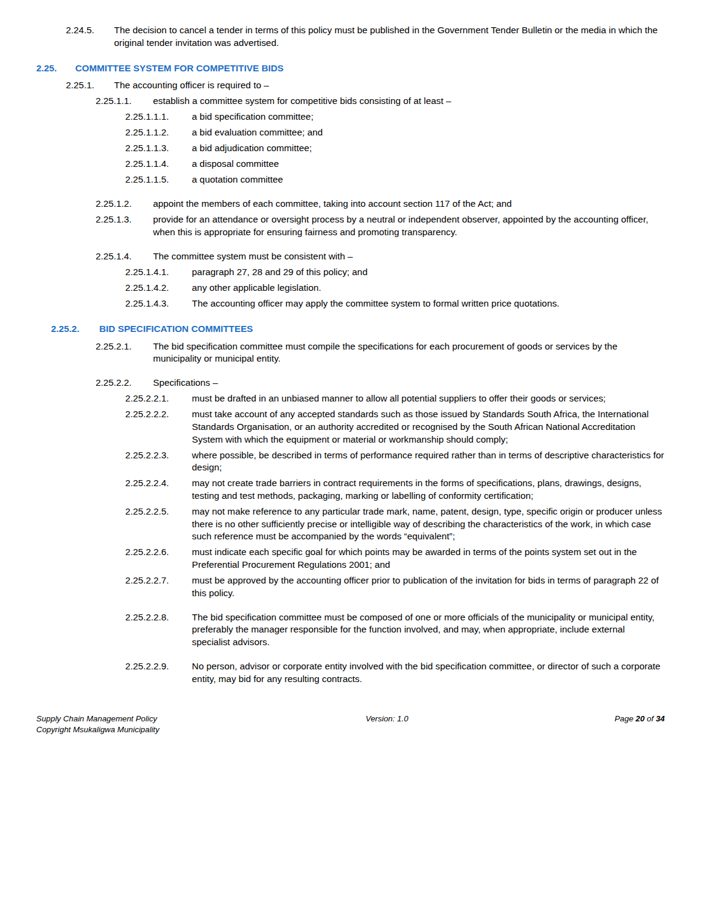2.24.5. The decision to cancel a tender in terms of this policy must be published in the Government Tender Bulletin or the media in which the original tender invitation was advertised.
2.25. COMMITTEE SYSTEM FOR COMPETITIVE BIDS
2.25.1. The accounting officer is required to –
2.25.1.1. establish a committee system for competitive bids consisting of at least –
2.25.1.1.1. a bid specification committee;
2.25.1.1.2. a bid evaluation committee; and
2.25.1.1.3. a bid adjudication committee;
2.25.1.1.4. a disposal committee
2.25.1.1.5. a quotation committee
2.25.1.2. appoint the members of each committee, taking into account section 117 of the Act; and
2.25.1.3. provide for an attendance or oversight process by a neutral or independent observer, appointed by the accounting officer, when this is appropriate for ensuring fairness and promoting transparency.
2.25.1.4. The committee system must be consistent with –
2.25.1.4.1. paragraph 27, 28 and 29 of this policy; and
2.25.1.4.2. any other applicable legislation.
2.25.1.4.3. The accounting officer may apply the committee system to formal written price quotations.
2.25.2. BID SPECIFICATION COMMITTEES
2.25.2.1. The bid specification committee must compile the specifications for each procurement of goods or services by the municipality or municipal entity.
2.25.2.2. Specifications –
2.25.2.2.1. must be drafted in an unbiased manner to allow all potential suppliers to offer their goods or services;
2.25.2.2.2. must take account of any accepted standards such as those issued by Standards South Africa, the International Standards Organisation, or an authority accredited or recognised by the South African National Accreditation System with which the equipment or material or workmanship should comply;
2.25.2.2.3. where possible, be described in terms of performance required rather than in terms of descriptive characteristics for design;
2.25.2.2.4. may not create trade barriers in contract requirements in the forms of specifications, plans, drawings, designs, testing and test methods, packaging, marking or labelling of conformity certification;
2.25.2.2.5. may not make reference to any particular trade mark, name, patent, design, type, specific origin or producer unless there is no other sufficiently precise or intelligible way of describing the characteristics of the work, in which case such reference must be accompanied by the words “equivalent”;
2.25.2.2.6. must indicate each specific goal for which points may be awarded in terms of the points system set out in the Preferential Procurement Regulations 2001; and
2.25.2.2.7. must be approved by the accounting officer prior to publication of the invitation for bids in terms of paragraph 22 of this policy.
2.25.2.2.8. The bid specification committee must be composed of one or more officials of the municipality or municipal entity, preferably the manager responsible for the function involved, and may, when appropriate, include external specialist advisors.
2.25.2.2.9. No person, advisor or corporate entity involved with the bid specification committee, or director of such a corporate entity, may bid for any resulting contracts.
Supply Chain Management Policy
Copyright Msukaligwa Municipality
Version: 1.0
Page 20 of 34